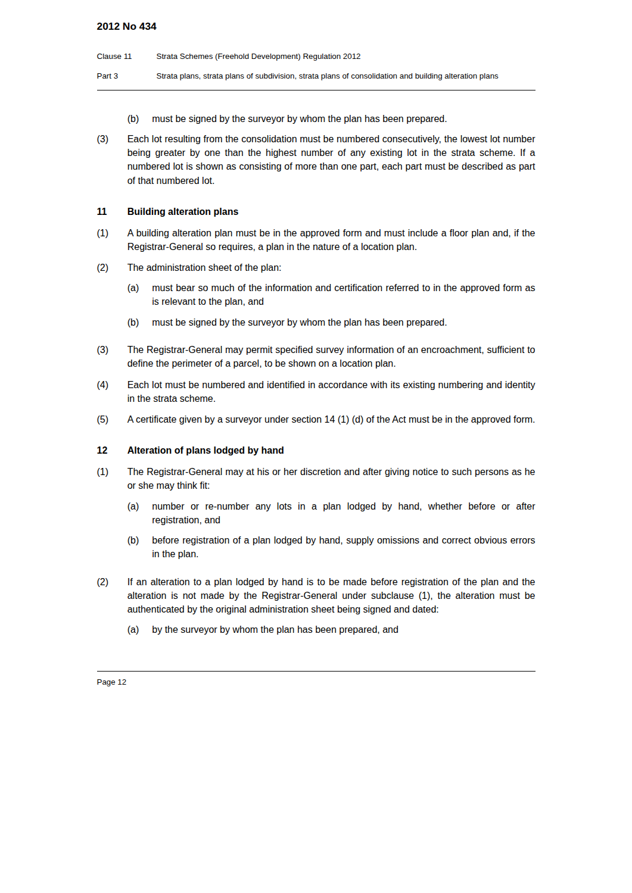2012 No 434
Clause 11
Strata Schemes (Freehold Development) Regulation 2012
Part 3
Strata plans, strata plans of subdivision, strata plans of consolidation and building alteration plans
(b)
must be signed by the surveyor by whom the plan has been prepared.
(3)
Each lot resulting from the consolidation must be numbered consecutively, the lowest lot number being greater by one than the highest number of any existing lot in the strata scheme. If a numbered lot is shown as consisting of more than one part, each part must be described as part of that numbered lot.
11 Building alteration plans
(1)
A building alteration plan must be in the approved form and must include a floor plan and, if the Registrar-General so requires, a plan in the nature of a location plan.
(2)
The administration sheet of the plan:
(a)
must bear so much of the information and certification referred to in the approved form as is relevant to the plan, and
(b)
must be signed by the surveyor by whom the plan has been prepared.
(3)
The Registrar-General may permit specified survey information of an encroachment, sufficient to define the perimeter of a parcel, to be shown on a location plan.
(4)
Each lot must be numbered and identified in accordance with its existing numbering and identity in the strata scheme.
(5)
A certificate given by a surveyor under section 14 (1) (d) of the Act must be in the approved form.
12 Alteration of plans lodged by hand
(1)
The Registrar-General may at his or her discretion and after giving notice to such persons as he or she may think fit:
(a)
number or re-number any lots in a plan lodged by hand, whether before or after registration, and
(b)
before registration of a plan lodged by hand, supply omissions and correct obvious errors in the plan.
(2)
If an alteration to a plan lodged by hand is to be made before registration of the plan and the alteration is not made by the Registrar-General under subclause (1), the alteration must be authenticated by the original administration sheet being signed and dated:
(a)
by the surveyor by whom the plan has been prepared, and
Page 12